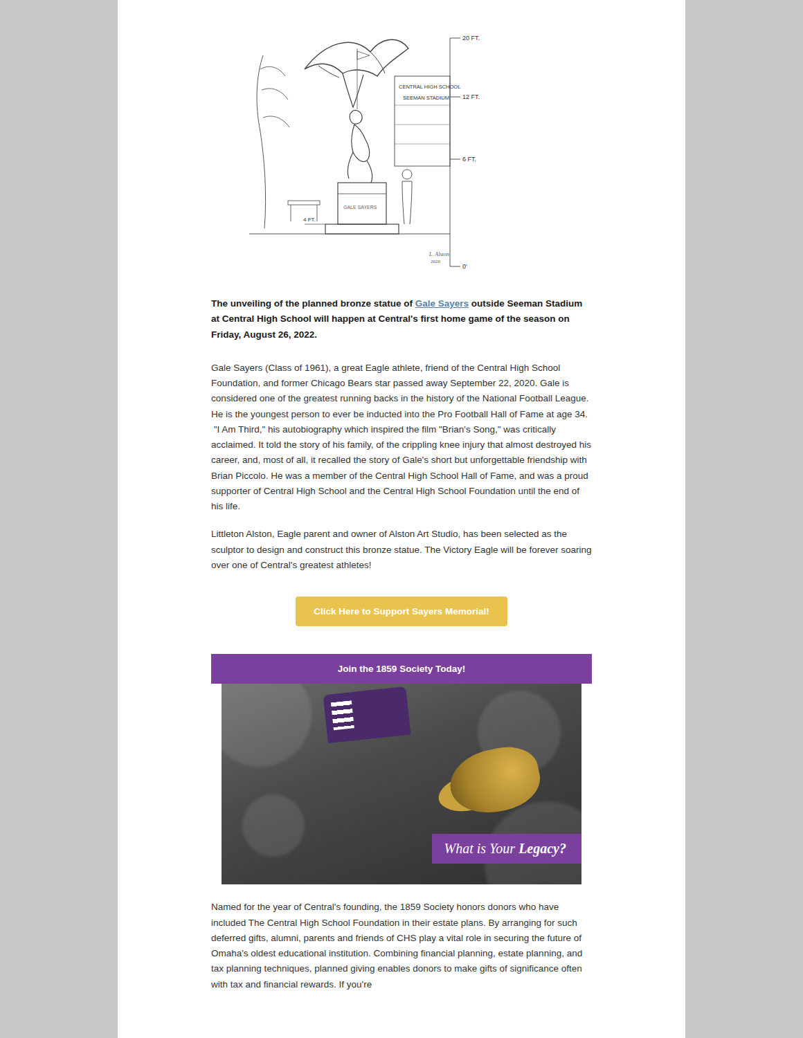20 FT. 12 FT. 6 FT. 0' GALE SAYERS 4 FT. CENTRAL HIGH SCHOOL SEEMAN STADIUM L. Alston 2020
The unveiling of the planned bronze statue of Gale Sayers outside Seeman Stadium at Central High School will happen at Central's first home game of the season on Friday, August 26, 2022.
Gale Sayers (Class of 1961), a great Eagle athlete, friend of the Central High School Foundation, and former Chicago Bears star passed away September 22, 2020. Gale is considered one of the greatest running backs in the history of the National Football League. He is the youngest person to ever be inducted into the Pro Football Hall of Fame at age 34. "I Am Third," his autobiography which inspired the film "Brian's Song," was critically acclaimed. It told the story of his family, of the crippling knee injury that almost destroyed his career, and, most of all, it recalled the story of Gale's short but unforgettable friendship with Brian Piccolo. He was a member of the Central High School Hall of Fame, and was a proud supporter of Central High School and the Central High School Foundation until the end of his life.
Littleton Alston, Eagle parent and owner of Alston Art Studio, has been selected as the sculptor to design and construct this bronze statue. The Victory Eagle will be forever soaring over one of Central's greatest athletes!
Click Here to Support Sayers Memorial!
Join the 1859 Society Today!
What is Your Legacy?
Named for the year of Central's founding, the 1859 Society honors donors who have included The Central High School Foundation in their estate plans. By arranging for such deferred gifts, alumni, parents and friends of CHS play a vital role in securing the future of Omaha's oldest educational institution. Combining financial planning, estate planning, and tax planning techniques, planned giving enables donors to make gifts of significance often with tax and financial rewards. If you're